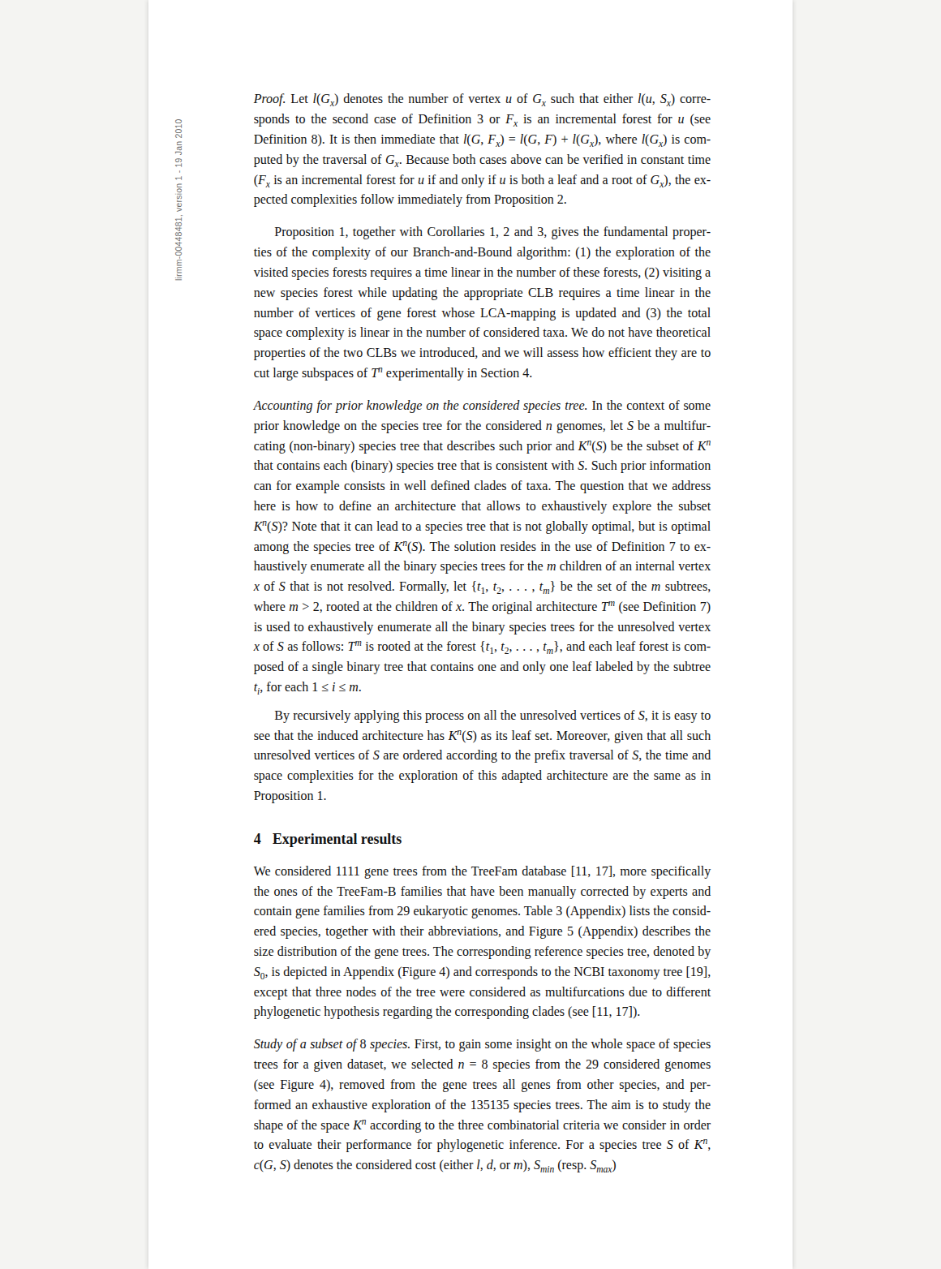lirmm-00448481, version 1 - 19 Jan 2010
Proof. Let l(Gx) denotes the number of vertex u of Gx such that either l(u, Sx) corresponds to the second case of Definition 3 or Fx is an incremental forest for u (see Definition 8). It is then immediate that l(G, Fx) = l(G, F) + l(Gx), where l(Gx) is computed by the traversal of Gx. Because both cases above can be verified in constant time (Fx is an incremental forest for u if and only if u is both a leaf and a root of Gx), the expected complexities follow immediately from Proposition 2.
Proposition 1, together with Corollaries 1, 2 and 3, gives the fundamental properties of the complexity of our Branch-and-Bound algorithm: (1) the exploration of the visited species forests requires a time linear in the number of these forests, (2) visiting a new species forest while updating the appropriate CLB requires a time linear in the number of vertices of gene forest whose LCA-mapping is updated and (3) the total space complexity is linear in the number of considered taxa. We do not have theoretical properties of the two CLBs we introduced, and we will assess how efficient they are to cut large subspaces of Tn experimentally in Section 4.
Accounting for prior knowledge on the considered species tree. In the context of some prior knowledge on the species tree for the considered n genomes, let S be a multifurcating (non-binary) species tree that describes such prior and Kn(S) be the subset of Kn that contains each (binary) species tree that is consistent with S. Such prior information can for example consists in well defined clades of taxa. The question that we address here is how to define an architecture that allows to exhaustively explore the subset Kn(S)? Note that it can lead to a species tree that is not globally optimal, but is optimal among the species tree of Kn(S). The solution resides in the use of Definition 7 to exhaustively enumerate all the binary species trees for the m children of an internal vertex x of S that is not resolved. Formally, let {t1, t2, . . . , tm} be the set of the m subtrees, where m > 2, rooted at the children of x. The original architecture Tm (see Definition 7) is used to exhaustively enumerate all the binary species trees for the unresolved vertex x of S as follows: Tm is rooted at the forest {t1, t2, . . . , tm}, and each leaf forest is composed of a single binary tree that contains one and only one leaf labeled by the subtree ti, for each 1 ≤ i ≤ m.
By recursively applying this process on all the unresolved vertices of S, it is easy to see that the induced architecture has Kn(S) as its leaf set. Moreover, given that all such unresolved vertices of S are ordered according to the prefix traversal of S, the time and space complexities for the exploration of this adapted architecture are the same as in Proposition 1.
4 Experimental results
We considered 1111 gene trees from the TreeFam database [11, 17], more specifically the ones of the TreeFam-B families that have been manually corrected by experts and contain gene families from 29 eukaryotic genomes. Table 3 (Appendix) lists the considered species, together with their abbreviations, and Figure 5 (Appendix) describes the size distribution of the gene trees. The corresponding reference species tree, denoted by S0, is depicted in Appendix (Figure 4) and corresponds to the NCBI taxonomy tree [19], except that three nodes of the tree were considered as multifurcations due to different phylogenetic hypothesis regarding the corresponding clades (see [11, 17]).
Study of a subset of 8 species. First, to gain some insight on the whole space of species trees for a given dataset, we selected n = 8 species from the 29 considered genomes (see Figure 4), removed from the gene trees all genes from other species, and performed an exhaustive exploration of the 135135 species trees. The aim is to study the shape of the space Kn according to the three combinatorial criteria we consider in order to evaluate their performance for phylogenetic inference. For a species tree S of Kn, c(G, S) denotes the considered cost (either l, d, or m), Smin (resp. Smax)